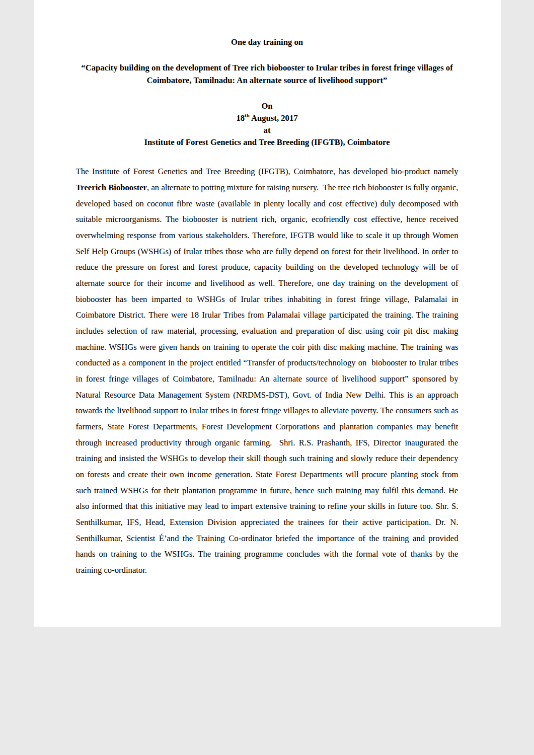One day training on
“Capacity building on the development of Tree rich biobooster to Irular tribes in forest fringe villages of Coimbatore, Tamilnadu: An alternate source of livelihood support”
On 18th August, 2017 at Institute of Forest Genetics and Tree Breeding (IFGTB), Coimbatore
The Institute of Forest Genetics and Tree Breeding (IFGTB), Coimbatore, has developed bio-product namely Treerich Biobooster, an alternate to potting mixture for raising nursery. The tree rich biobooster is fully organic, developed based on coconut fibre waste (available in plenty locally and cost effective) duly decomposed with suitable microorganisms. The biobooster is nutrient rich, organic, ecofriendly cost effective, hence received overwhelming response from various stakeholders. Therefore, IFGTB would like to scale it up through Women Self Help Groups (WSHGs) of Irular tribes those who are fully depend on forest for their livelihood. In order to reduce the pressure on forest and forest produce, capacity building on the developed technology will be of alternate source for their income and livelihood as well. Therefore, one day training on the development of biobooster has been imparted to WSHGs of Irular tribes inhabiting in forest fringe village, Palamalai in Coimbatore District. There were 18 Irular Tribes from Palamalai village participated the training. The training includes selection of raw material, processing, evaluation and preparation of disc using coir pit disc making machine. WSHGs were given hands on training to operate the coir pith disc making machine. The training was conducted as a component in the project entitled “Transfer of products/technology on biobooster to Irular tribes in forest fringe villages of Coimbatore, Tamilnadu: An alternate source of livelihood support” sponsored by Natural Resource Data Management System (NRDMS-DST), Govt. of India New Delhi. This is an approach towards the livelihood support to Irular tribes in forest fringe villages to alleviate poverty. The consumers such as farmers, State Forest Departments, Forest Development Corporations and plantation companies may benefit through increased productivity through organic farming. Shri. R.S. Prashanth, IFS, Director inaugurated the training and insisted the WSHGs to develop their skill though such training and slowly reduce their dependency on forests and create their own income generation. State Forest Departments will procure planting stock from such trained WSHGs for their plantation programme in future, hence such training may fulfil this demand. He also informed that this initiative may lead to impart extensive training to refine your skills in future too. Shr. S. Senthilkumar, IFS, Head, Extension Division appreciated the trainees for their active participation. Dr. N. Senthilkumar, Scientist É’and the Training Co-ordinator briefed the importance of the training and provided hands on training to the WSHGs. The training programme concludes with the formal vote of thanks by the training co-ordinator.